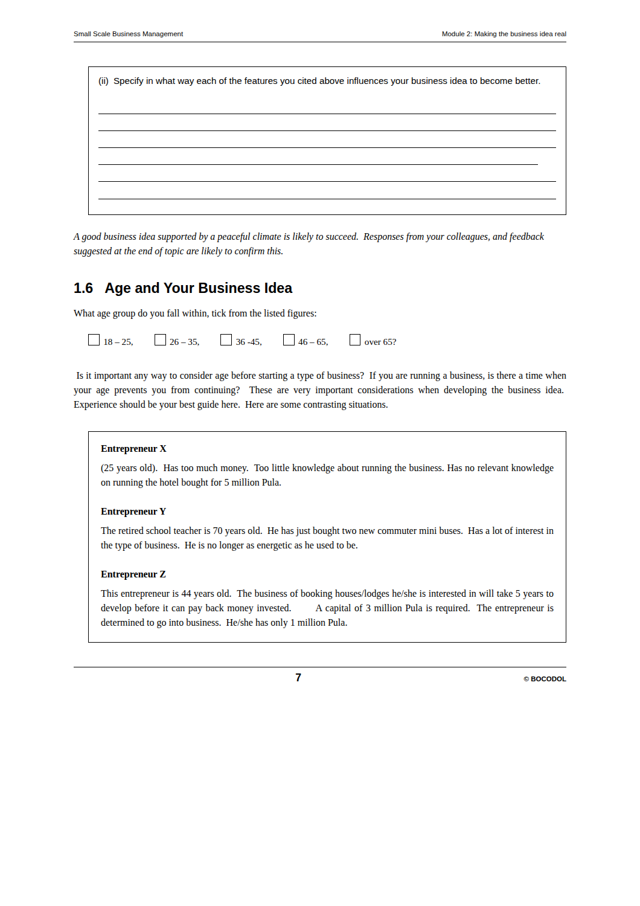Small Scale Business Management Module 2: Making the business idea real
(ii) Specify in what way each of the features you cited above influences your business idea to become better.
A good business idea supported by a peaceful climate is likely to succeed. Responses from your colleagues, and feedback suggested at the end of topic are likely to confirm this.
1.6 Age and Your Business Idea
What age group do you fall within, tick from the listed figures:
18 – 25,
26 – 35,
36 -45,
46 – 65,
over 65?
Is it important any way to consider age before starting a type of business? If you are running a business, is there a time when your age prevents you from continuing? These are very important considerations when developing the business idea. Experience should be your best guide here. Here are some contrasting situations.
Entrepreneur X
(25 years old). Has too much money. Too little knowledge about running the business. Has no relevant knowledge on running the hotel bought for 5 million Pula.
Entrepreneur Y
The retired school teacher is 70 years old. He has just bought two new commuter mini buses. Has a lot of interest in the type of business. He is no longer as energetic as he used to be.
Entrepreneur Z
This entrepreneur is 44 years old. The business of booking houses/lodges he/she is interested in will take 5 years to develop before it can pay back money invested. A capital of 3 million Pula is required. The entrepreneur is determined to go into business. He/she has only 1 million Pula.
7 © BOCODOL